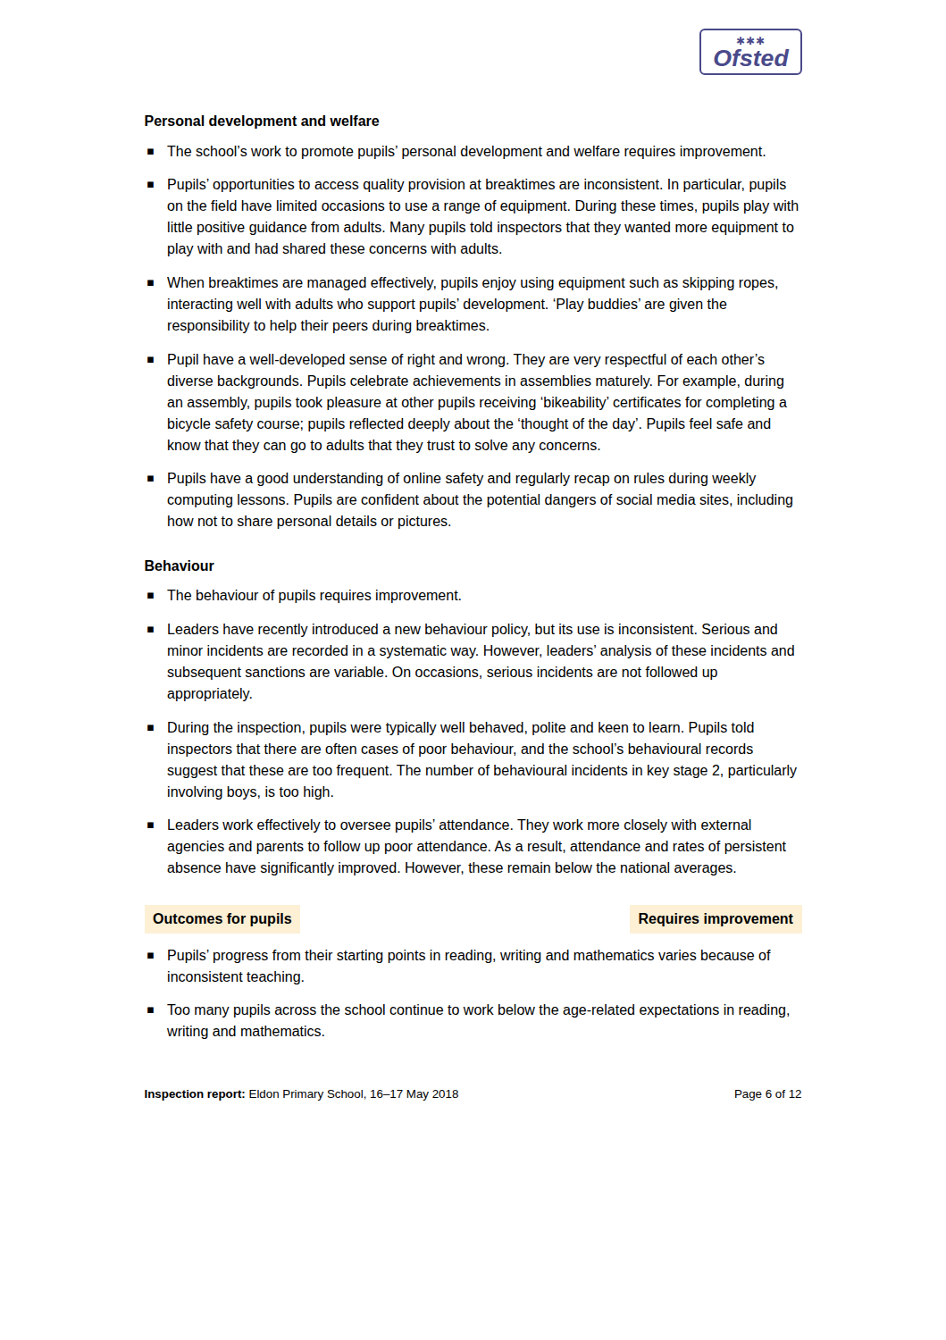✱✱✱ Ofsted
Personal development and welfare
The school’s work to promote pupils’ personal development and welfare requires improvement.
Pupils’ opportunities to access quality provision at breaktimes are inconsistent. In particular, pupils on the field have limited occasions to use a range of equipment. During these times, pupils play with little positive guidance from adults. Many pupils told inspectors that they wanted more equipment to play with and had shared these concerns with adults.
When breaktimes are managed effectively, pupils enjoy using equipment such as skipping ropes, interacting well with adults who support pupils’ development. ‘Play buddies’ are given the responsibility to help their peers during breaktimes.
Pupil have a well-developed sense of right and wrong. They are very respectful of each other’s diverse backgrounds. Pupils celebrate achievements in assemblies maturely. For example, during an assembly, pupils took pleasure at other pupils receiving ‘bikeability’ certificates for completing a bicycle safety course; pupils reflected deeply about the ‘thought of the day’. Pupils feel safe and know that they can go to adults that they trust to solve any concerns.
Pupils have a good understanding of online safety and regularly recap on rules during weekly computing lessons. Pupils are confident about the potential dangers of social media sites, including how not to share personal details or pictures.
Behaviour
The behaviour of pupils requires improvement.
Leaders have recently introduced a new behaviour policy, but its use is inconsistent. Serious and minor incidents are recorded in a systematic way. However, leaders’ analysis of these incidents and subsequent sanctions are variable. On occasions, serious incidents are not followed up appropriately.
During the inspection, pupils were typically well behaved, polite and keen to learn. Pupils told inspectors that there are often cases of poor behaviour, and the school’s behavioural records suggest that these are too frequent. The number of behavioural incidents in key stage 2, particularly involving boys, is too high.
Leaders work effectively to oversee pupils’ attendance. They work more closely with external agencies and parents to follow up poor attendance. As a result, attendance and rates of persistent absence have significantly improved. However, these remain below the national averages.
Outcomes for pupils
Requires improvement
Pupils’ progress from their starting points in reading, writing and mathematics varies because of inconsistent teaching.
Too many pupils across the school continue to work below the age-related expectations in reading, writing and mathematics.
Inspection report: Eldon Primary School, 16–17 May 2018
Page 6 of 12